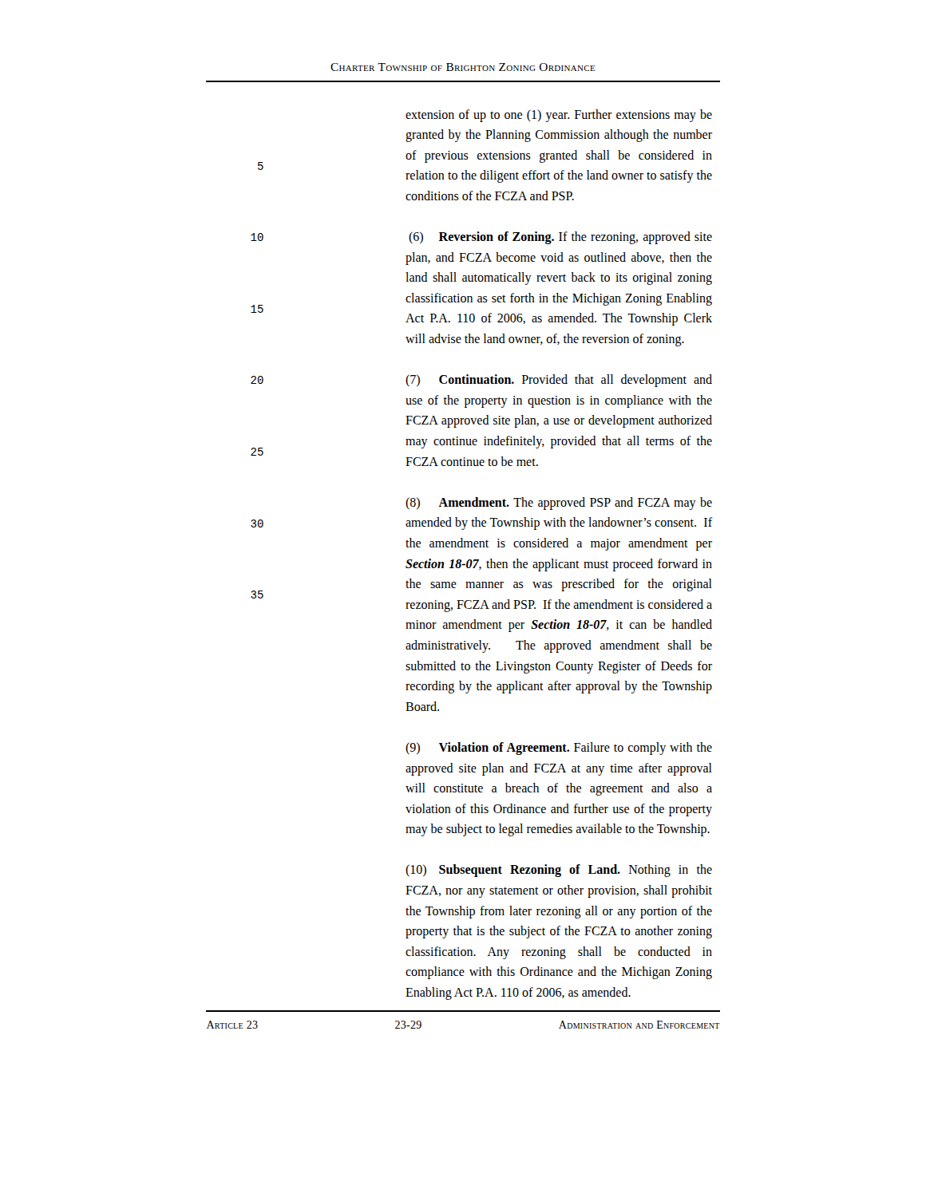Charter Township of Brighton Zoning Ordinance
5
10
15
20
25
30
35
extension of up to one (1) year. Further extensions may be granted by the Planning Commission although the number of previous extensions granted shall be considered in relation to the diligent effort of the land owner to satisfy the conditions of the FCZA and PSP.
(6) Reversion of Zoning. If the rezoning, approved site plan, and FCZA become void as outlined above, then the land shall automatically revert back to its original zoning classification as set forth in the Michigan Zoning Enabling Act P.A. 110 of 2006, as amended. The Township Clerk will advise the land owner, of, the reversion of zoning.
(7) Continuation. Provided that all development and use of the property in question is in compliance with the FCZA approved site plan, a use or development authorized may continue indefinitely, provided that all terms of the FCZA continue to be met.
(8) Amendment. The approved PSP and FCZA may be amended by the Township with the landowner’s consent. If the amendment is considered a major amendment per Section 18-07, then the applicant must proceed forward in the same manner as was prescribed for the original rezoning, FCZA and PSP. If the amendment is considered a minor amendment per Section 18-07, it can be handled administratively. The approved amendment shall be submitted to the Livingston County Register of Deeds for recording by the applicant after approval by the Township Board.
(9) Violation of Agreement. Failure to comply with the approved site plan and FCZA at any time after approval will constitute a breach of the agreement and also a violation of this Ordinance and further use of the property may be subject to legal remedies available to the Township.
(10) Subsequent Rezoning of Land. Nothing in the FCZA, nor any statement or other provision, shall prohibit the Township from later rezoning all or any portion of the property that is the subject of the FCZA to another zoning classification. Any rezoning shall be conducted in compliance with this Ordinance and the Michigan Zoning Enabling Act P.A. 110 of 2006, as amended.
Article 23 23-29 Administration and Enforcement